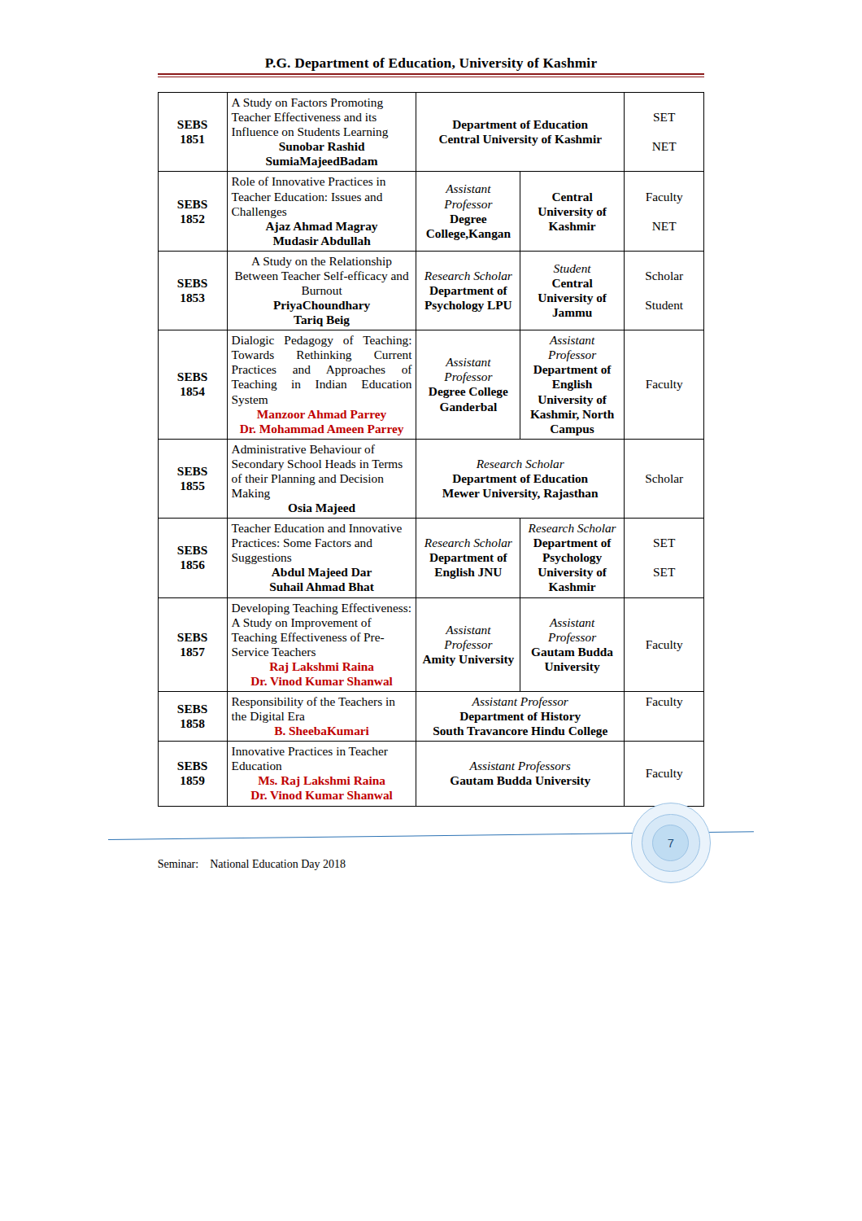P.G. Department of Education, University of Kashmir
| SEBS 1851 | A Study on Factors Promoting Teacher Effectiveness and its Influence on Students Learning Sunobar Rashid SumiaMajeedBadam | Department of Education Central University of Kashmir | SET NET |
| SEBS 1852 | Role of Innovative Practices in Teacher Education: Issues and Challenges Ajaz Ahmad Magray Mudasir Abdullah | Assistant Professor Degree College,Kangan | Central University of Kashmir | Faculty NET |
| SEBS 1853 | A Study on the Relationship Between Teacher Self-efficacy and Burnout PriyaChoundhary Tariq Beig | Research Scholar Department of Psychology LPU | Student Central University of Jammu | Scholar Student |
| SEBS 1854 | Dialogic Pedagogy of Teaching: Towards Rethinking Current Practices and Approaches of Teaching in Indian Education System Manzoor Ahmad Parrey Dr. Mohammad Ameen Parrey | Assistant Professor Degree College Ganderbal | Assistant Professor Department of English University of Kashmir, North Campus | Faculty |
| SEBS 1855 | Administrative Behaviour of Secondary School Heads in Terms of their Planning and Decision Making Osia Majeed | Research Scholar Department of Education Mewer University, Rajasthan | Scholar |
| SEBS 1856 | Teacher Education and Innovative Practices: Some Factors and Suggestions Abdul Majeed Dar Suhail Ahmad Bhat | Research Scholar Department of English JNU | Research Scholar Department of Psychology University of Kashmir | SET SET |
| SEBS 1857 | Developing Teaching Effectiveness: A Study on Improvement of Teaching Effectiveness of Pre-Service Teachers Raj Lakshmi Raina Dr. Vinod Kumar Shanwal | Assistant Professor Amity University | Assistant Professor Gautam Budda University | Faculty |
| SEBS 1858 | Responsibility of the Teachers in the Digital Era B. SheebaKumari | Assistant Professor Department of History South Travancore Hindu College | Faculty |
| SEBS 1859 | Innovative Practices in Teacher Education Ms. Raj Lakshmi Raina Dr. Vinod Kumar Shanwal | Assistant Professors Gautam Budda University | Faculty |
Seminar: National Education Day 2018
7